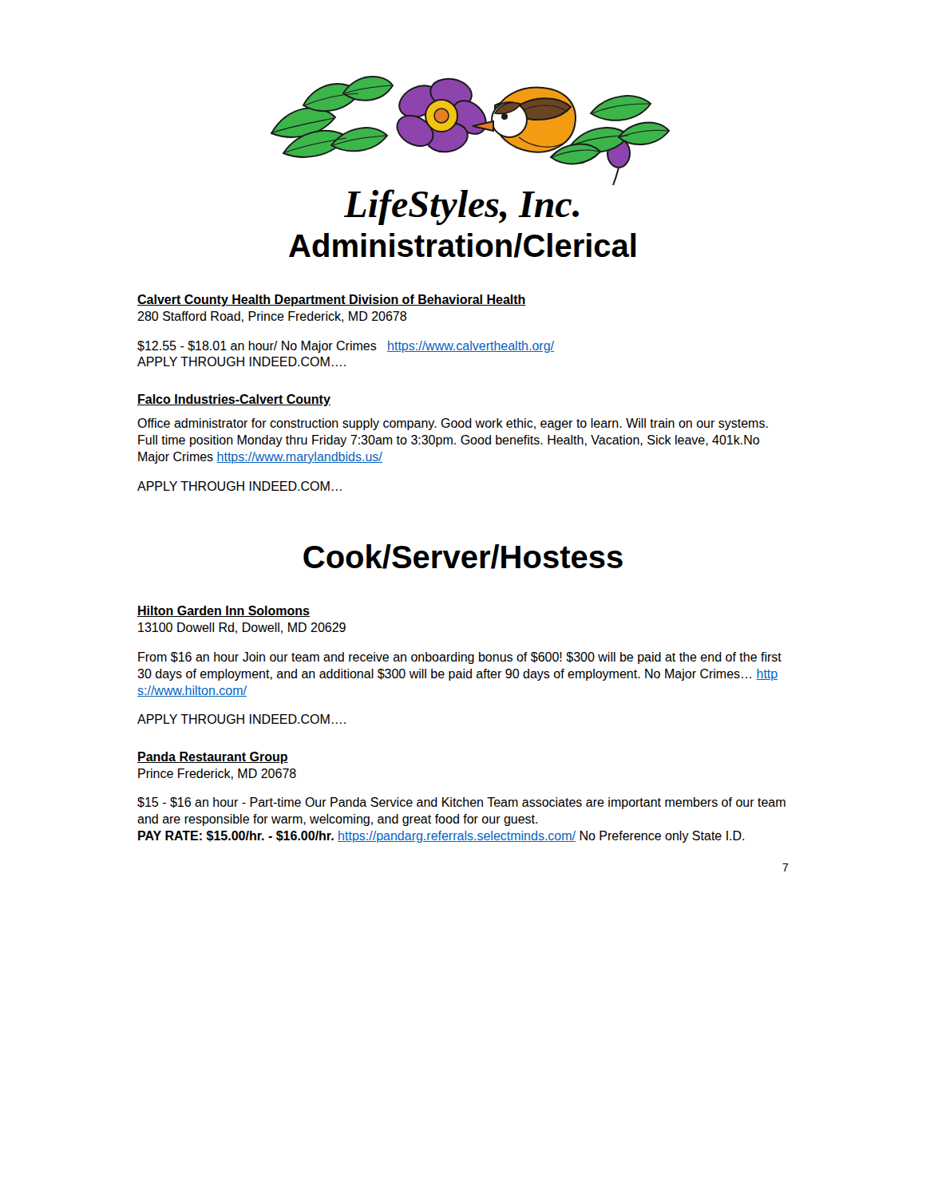LifeStyles, Inc.
Administration/Clerical
Calvert County Health Department Division of Behavioral Health
280 Stafford Road, Prince Frederick, MD 20678
$12.55 - $18.01 an hour/ No Major Crimes https://www.calverthealth.org/
APPLY THROUGH INDEED.COM….
Falco Industries-Calvert County
Office administrator for construction supply company. Good work ethic, eager to learn. Will train on our systems. Full time position Monday thru Friday 7:30am to 3:30pm. Good benefits. Health, Vacation, Sick leave, 401k.No Major Crimes https://www.marylandbids.us/
APPLY THROUGH INDEED.COM…
Cook/Server/Hostess
Hilton Garden Inn Solomons
13100 Dowell Rd, Dowell, MD 20629
From $16 an hour Join our team and receive an onboarding bonus of $600! $300 will be paid at the end of the first 30 days of employment, and an additional $300 will be paid after 90 days of employment. No Major Crimes… https://www.hilton.com/
APPLY THROUGH INDEED.COM….
Panda Restaurant Group
Prince Frederick, MD 20678
$15 - $16 an hour - Part-time Our Panda Service and Kitchen Team associates are important members of our team and are responsible for warm, welcoming, and great food for our guest.
PAY RATE: $15.00/hr. - $16.00/hr. https://pandarg.referrals.selectminds.com/ No Preference only State I.D.
7